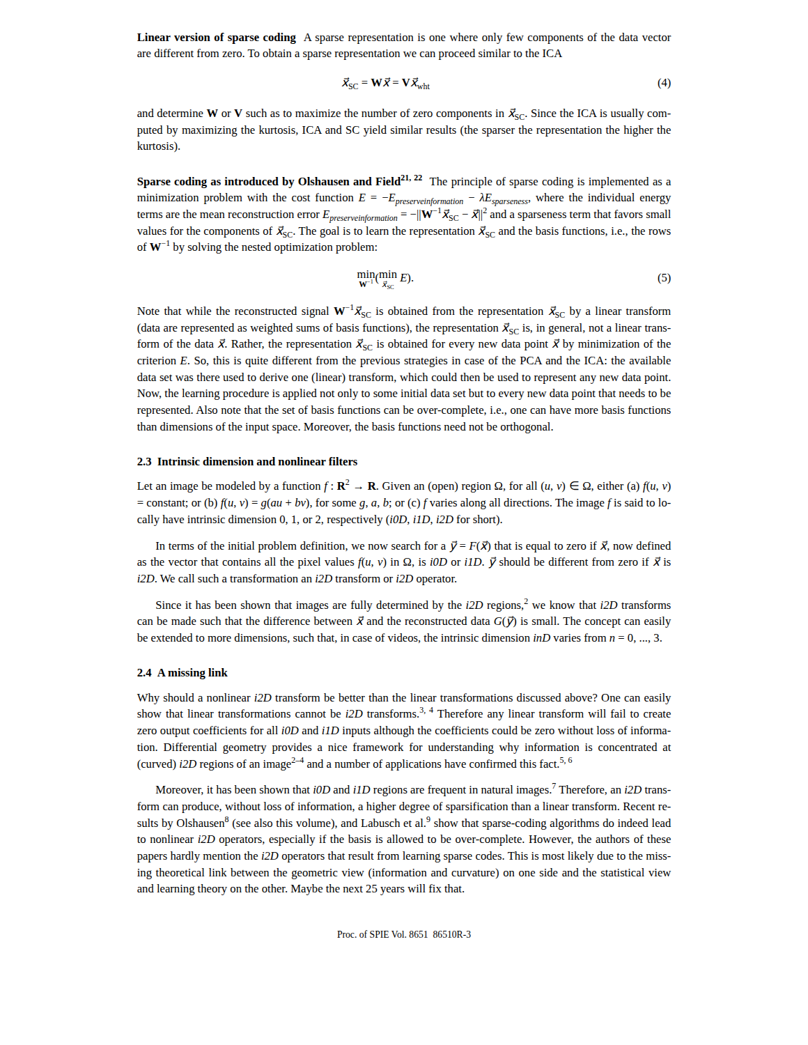Linear version of sparse coding A sparse representation is one where only few components of the data vector are different from zero. To obtain a sparse representation we can proceed similar to the ICA
x⃗SC = Wx⃗ = Vx⃗wht (4)
and determine W or V such as to maximize the number of zero components in x⃗SC. Since the ICA is usually computed by maximizing the kurtosis, ICA and SC yield similar results (the sparser the representation the higher the kurtosis).
Sparse coding as introduced by Olshausen and Field21, 22 The principle of sparse coding is implemented as a minimization problem with the cost function E = −Epreserveinformation − λEsparseness, where the individual energy terms are the mean reconstruction error Epreserveinformation = −||W−1x⃗SC − x⃗||2 and a sparseness term that favors small values for the components of x⃗SC. The goal is to learn the representation x⃗SC and the basis functions, i.e., the rows of W−1 by solving the nested optimization problem:
min W−1(min x⃗SC E). (5)
Note that while the reconstructed signal W−1x⃗SC is obtained from the representation x⃗SC by a linear transform (data are represented as weighted sums of basis functions), the representation x⃗SC is, in general, not a linear transform of the data x⃗. Rather, the representation x⃗SC is obtained for every new data point x⃗ by minimization of the criterion E. So, this is quite different from the previous strategies in case of the PCA and the ICA: the available data set was there used to derive one (linear) transform, which could then be used to represent any new data point. Now, the learning procedure is applied not only to some initial data set but to every new data point that needs to be represented. Also note that the set of basis functions can be over-complete, i.e., one can have more basis functions than dimensions of the input space. Moreover, the basis functions need not be orthogonal.
2.3 Intrinsic dimension and nonlinear filters
Let an image be modeled by a function f : R2 → R. Given an (open) region Ω, for all (u, v) ∈ Ω, either (a) f(u, v) = constant; or (b) f(u, v) = g(au + bv), for some g, a, b; or (c) f varies along all directions. The image f is said to locally have intrinsic dimension 0, 1, or 2, respectively (i0D, i1D, i2D for short).
In terms of the initial problem definition, we now search for a y⃗ = F(x⃗) that is equal to zero if x⃗, now defined as the vector that contains all the pixel values f(u, v) in Ω, is i0D or i1D. y⃗ should be different from zero if x⃗ is i2D. We call such a transformation an i2D transform or i2D operator.
Since it has been shown that images are fully determined by the i2D regions,2 we know that i2D transforms can be made such that the difference between x⃗ and the reconstructed data G(y⃗) is small. The concept can easily be extended to more dimensions, such that, in case of videos, the intrinsic dimension inD varies from n = 0, ..., 3.
2.4 A missing link
Why should a nonlinear i2D transform be better than the linear transformations discussed above? One can easily show that linear transformations cannot be i2D transforms.3, 4 Therefore any linear transform will fail to create zero output coefficients for all i0D and i1D inputs although the coefficients could be zero without loss of information. Differential geometry provides a nice framework for understanding why information is concentrated at (curved) i2D regions of an image2–4 and a number of applications have confirmed this fact.5, 6
Moreover, it has been shown that i0D and i1D regions are frequent in natural images.7 Therefore, an i2D transform can produce, without loss of information, a higher degree of sparsification than a linear transform. Recent results by Olshausen8 (see also this volume), and Labusch et al.9 show that sparse-coding algorithms do indeed lead to nonlinear i2D operators, especially if the basis is allowed to be over-complete. However, the authors of these papers hardly mention the i2D operators that result from learning sparse codes. This is most likely due to the missing theoretical link between the geometric view (information and curvature) on one side and the statistical view and learning theory on the other. Maybe the next 25 years will fix that.
Proc. of SPIE Vol. 8651 86510R-3